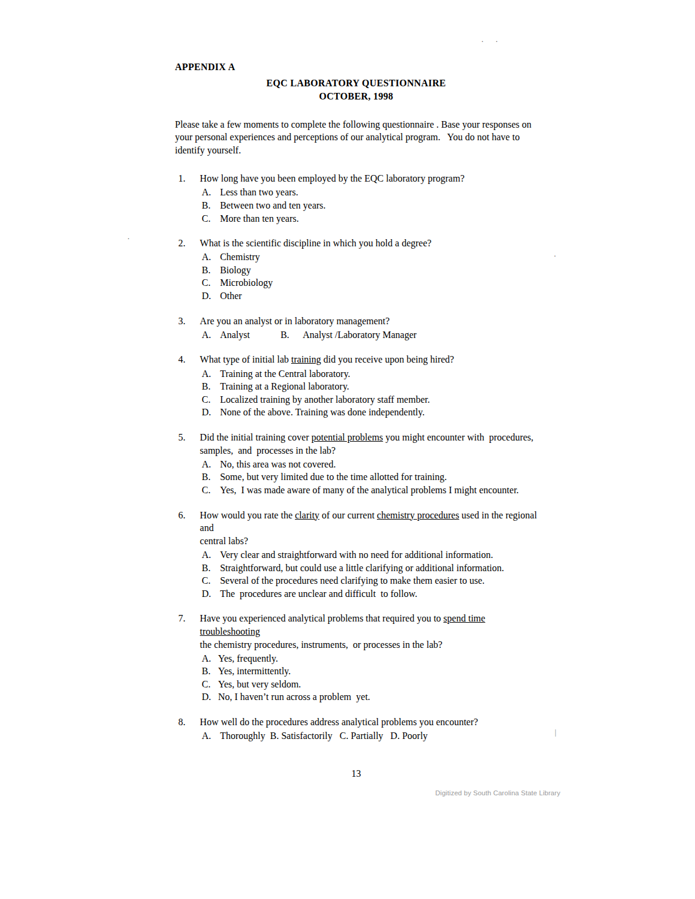· ·
·
·
APPENDIX A
EQC LABORATORY QUESTIONNAIRE OCTOBER, 1998
Please take a few moments to complete the following questionnaire . Base your responses on your personal experiences and perceptions of our analytical program. You do not have to identify yourself.
How long have you been employed by the EQC laboratory program?
Less than two years.
Between two and ten years.
More than ten years.
What is the scientific discipline in which you hold a degree?
Chemistry
Biology
Microbiology
Other
Are you an analyst or in laboratory management?
A. Analyst B. Analyst /Laboratory Manager
What type of initial lab training did you receive upon being hired?
Training at the Central laboratory.
Training at a Regional laboratory.
Localized training by another laboratory staff member.
None of the above. Training was done independently.
Did the initial training cover potential problems you might encounter with procedures, samples, and processes in the lab?
No, this area was not covered.
Some, but very limited due to the time allotted for training.
Yes, I was made aware of many of the analytical problems I might encounter.
How would you rate the clarity of our current chemistry procedures used in the regional and central labs?
Very clear and straightforward with no need for additional information.
Straightforward, but could use a little clarifying or additional information.
Several of the procedures need clarifying to make them easier to use.
The procedures are unclear and difficult to follow.
Have you experienced analytical problems that required you to spend time troubleshooting the chemistry procedures, instruments, or processes in the lab?
Yes, frequently.
Yes, intermittently.
Yes, but very seldom.
No, I haven’t run across a problem yet.
How well do the procedures address analytical problems you encounter?
A. Thoroughly B. Satisfactorily C. Partially D. Poorly
13
|
Digitized by South Carolina State Library